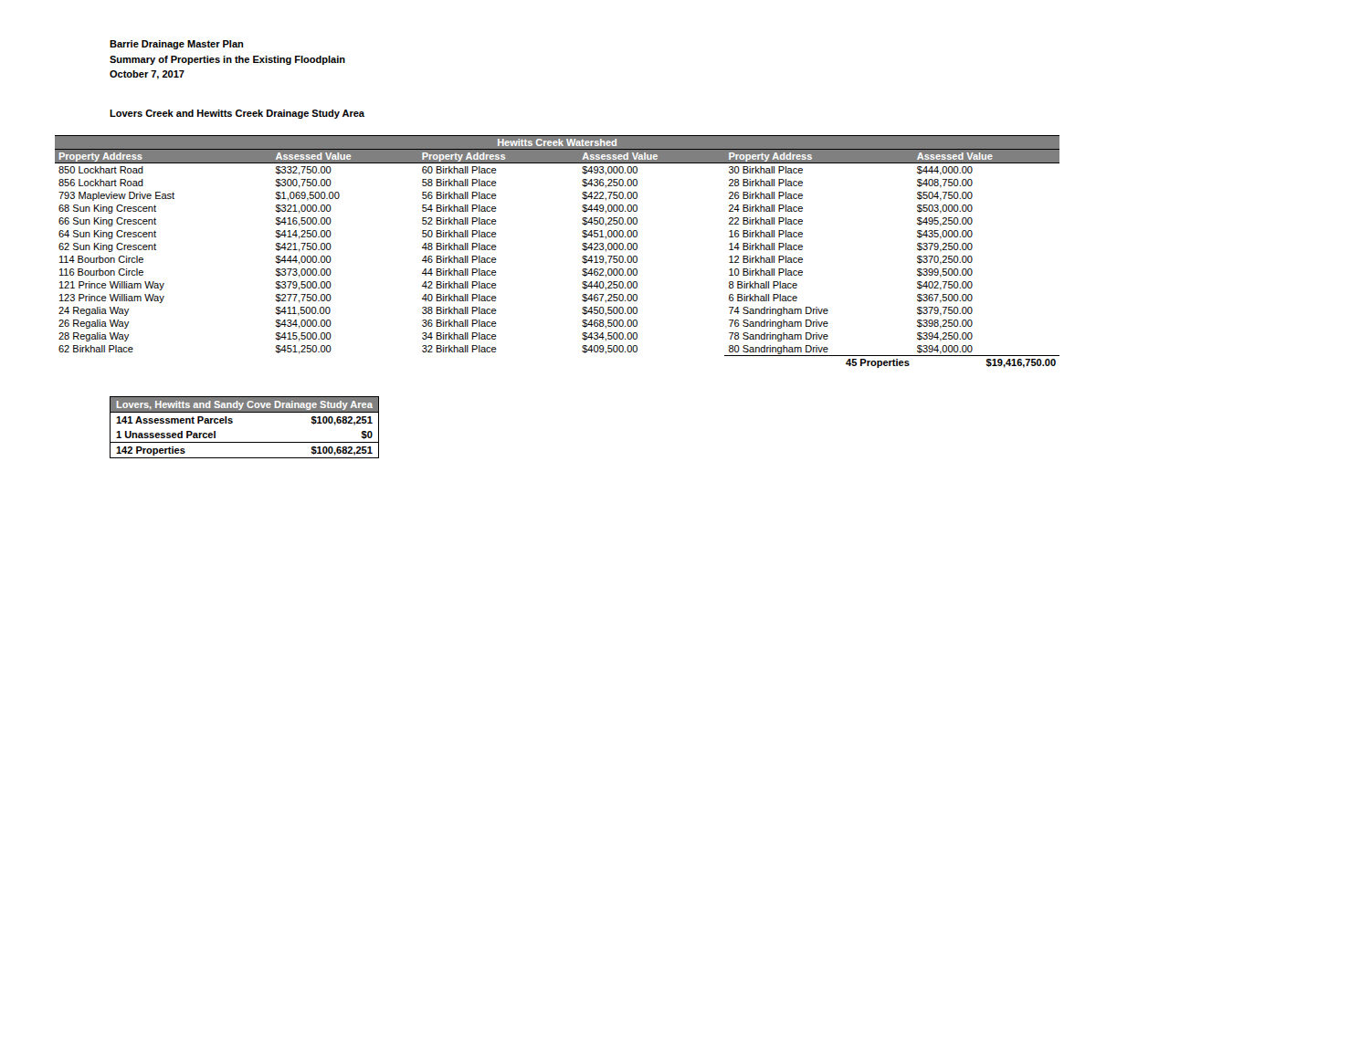Barrie Drainage Master Plan
Summary of Properties in the Existing Floodplain
October 7, 2017
Lovers Creek and Hewitts Creek Drainage Study Area
| Hewitts Creek Watershed |
| --- |
| Property Address | Assessed Value | Property Address | Assessed Value | Property Address | Assessed Value |
| 850 Lockhart Road | $332,750.00 | 60 Birkhall Place | $493,000.00 | 30 Birkhall Place | $444,000.00 |
| 856 Lockhart Road | $300,750.00 | 58 Birkhall Place | $436,250.00 | 28 Birkhall Place | $408,750.00 |
| 793 Mapleview Drive East | $1,069,500.00 | 56 Birkhall Place | $422,750.00 | 26 Birkhall Place | $504,750.00 |
| 68 Sun King Crescent | $321,000.00 | 54 Birkhall Place | $449,000.00 | 24 Birkhall Place | $503,000.00 |
| 66 Sun King Crescent | $416,500.00 | 52 Birkhall Place | $450,250.00 | 22 Birkhall Place | $495,250.00 |
| 64 Sun King Crescent | $414,250.00 | 50 Birkhall Place | $451,000.00 | 16 Birkhall Place | $435,000.00 |
| 62 Sun King Crescent | $421,750.00 | 48 Birkhall Place | $423,000.00 | 14 Birkhall Place | $379,250.00 |
| 114 Bourbon Circle | $444,000.00 | 46 Birkhall Place | $419,750.00 | 12 Birkhall Place | $370,250.00 |
| 116 Bourbon Circle | $373,000.00 | 44 Birkhall Place | $462,000.00 | 10 Birkhall Place | $399,500.00 |
| 121 Prince William Way | $379,500.00 | 42 Birkhall Place | $440,250.00 | 8 Birkhall Place | $402,750.00 |
| 123 Prince William Way | $277,750.00 | 40 Birkhall Place | $467,250.00 | 6 Birkhall Place | $367,500.00 |
| 24 Regalia Way | $411,500.00 | 38 Birkhall Place | $450,500.00 | 74 Sandringham Drive | $379,750.00 |
| 26 Regalia Way | $434,000.00 | 36 Birkhall Place | $468,500.00 | 76 Sandringham Drive | $398,250.00 |
| 28 Regalia Way | $415,500.00 | 34 Birkhall Place | $434,500.00 | 78 Sandringham Drive | $394,250.00 |
| 62 Birkhall Place | $451,250.00 | 32 Birkhall Place | $409,500.00 | 80 Sandringham Drive | $394,000.00 |
| | | | | 45 Properties | $19,416,750.00 |
| Lovers, Hewitts and Sandy Cove Drainage Study Area |
| --- |
| 141 Assessment Parcels | $100,682,251 |
| 1 Unassessed Parcel | $0 |
| 142 Properties | $100,682,251 |